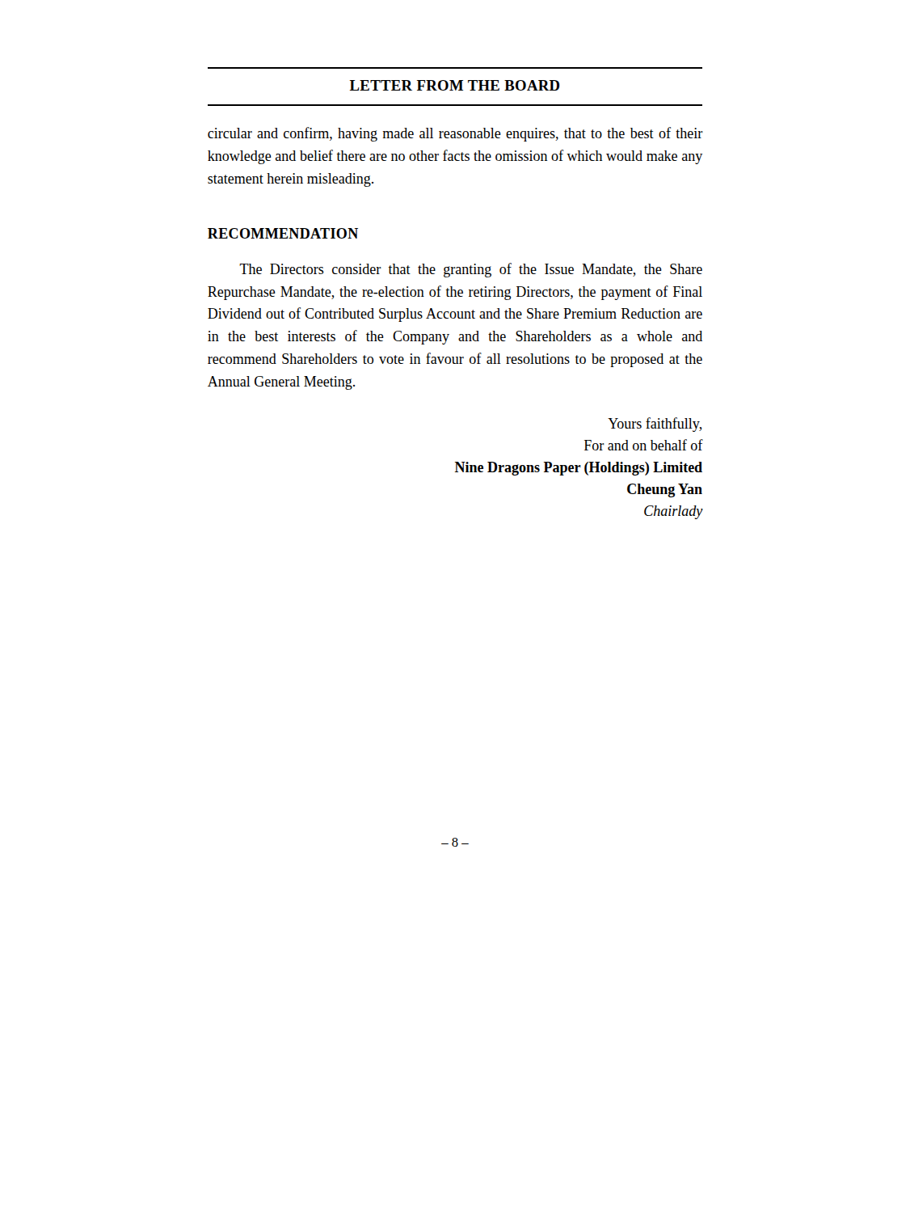LETTER FROM THE BOARD
circular and confirm, having made all reasonable enquires, that to the best of their knowledge and belief there are no other facts the omission of which would make any statement herein misleading.
RECOMMENDATION
The Directors consider that the granting of the Issue Mandate, the Share Repurchase Mandate, the re-election of the retiring Directors, the payment of Final Dividend out of Contributed Surplus Account and the Share Premium Reduction are in the best interests of the Company and the Shareholders as a whole and recommend Shareholders to vote in favour of all resolutions to be proposed at the Annual General Meeting.
Yours faithfully, For and on behalf of Nine Dragons Paper (Holdings) Limited Cheung Yan Chairlady
– 8 –